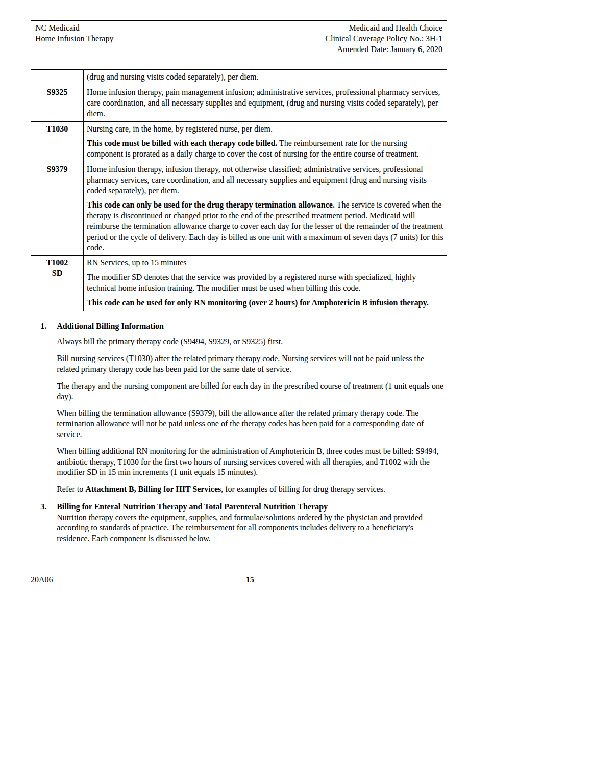NC Medicaid Medicaid and Health Choice
Home Infusion Therapy Clinical Coverage Policy No.: 3H-1
Amended Date: January 6, 2020
| | (drug and nursing visits coded separately), per diem. |
| S9325 | Home infusion therapy, pain management infusion; administrative services, professional pharmacy services, care coordination, and all necessary supplies and equipment, (drug and nursing visits coded separately), per diem. |
| T1030 | Nursing care, in the home, by registered nurse, per diem. This code must be billed with each therapy code billed. The reimbursement rate for the nursing component is prorated as a daily charge to cover the cost of nursing for the entire course of treatment. |
| S9379 | Home infusion therapy, infusion therapy, not otherwise classified; administrative services, professional pharmacy services, care coordination, and all necessary supplies and equipment (drug and nursing visits coded separately), per diem. This code can only be used for the drug therapy termination allowance. The service is covered when the therapy is discontinued or changed prior to the end of the prescribed treatment period. Medicaid will reimburse the termination allowance charge to cover each day for the lesser of the remainder of the treatment period or the cycle of delivery. Each day is billed as one unit with a maximum of seven days (7 units) for this code. |
| T1002 SD | RN Services, up to 15 minutes The modifier SD denotes that the service was provided by a registered nurse with specialized, highly technical home infusion training. The modifier must be used when billing this code. This code can be used for only RN monitoring (over 2 hours) for Amphotericin B infusion therapy. |
1. Additional Billing Information
Always bill the primary therapy code (S9494, S9329, or S9325) first.
Bill nursing services (T1030) after the related primary therapy code. Nursing services will not be paid unless the related primary therapy code has been paid for the same date of service.
The therapy and the nursing component are billed for each day in the prescribed course of treatment (1 unit equals one day).
When billing the termination allowance (S9379), bill the allowance after the related primary therapy code. The termination allowance will not be paid unless one of the therapy codes has been paid for a corresponding date of service.
When billing additional RN monitoring for the administration of Amphotericin B, three codes must be billed: S9494, antibiotic therapy, T1030 for the first two hours of nursing services covered with all therapies, and T1002 with the modifier SD in 15 min increments (1 unit equals 15 minutes).
Refer to Attachment B, Billing for HIT Services, for examples of billing for drug therapy services.
3. Billing for Enteral Nutrition Therapy and Total Parenteral Nutrition Therapy
Nutrition therapy covers the equipment, supplies, and formulae/solutions ordered by the physician and provided according to standards of practice. The reimbursement for all components includes delivery to a beneficiary's residence. Each component is discussed below.
20A06
15